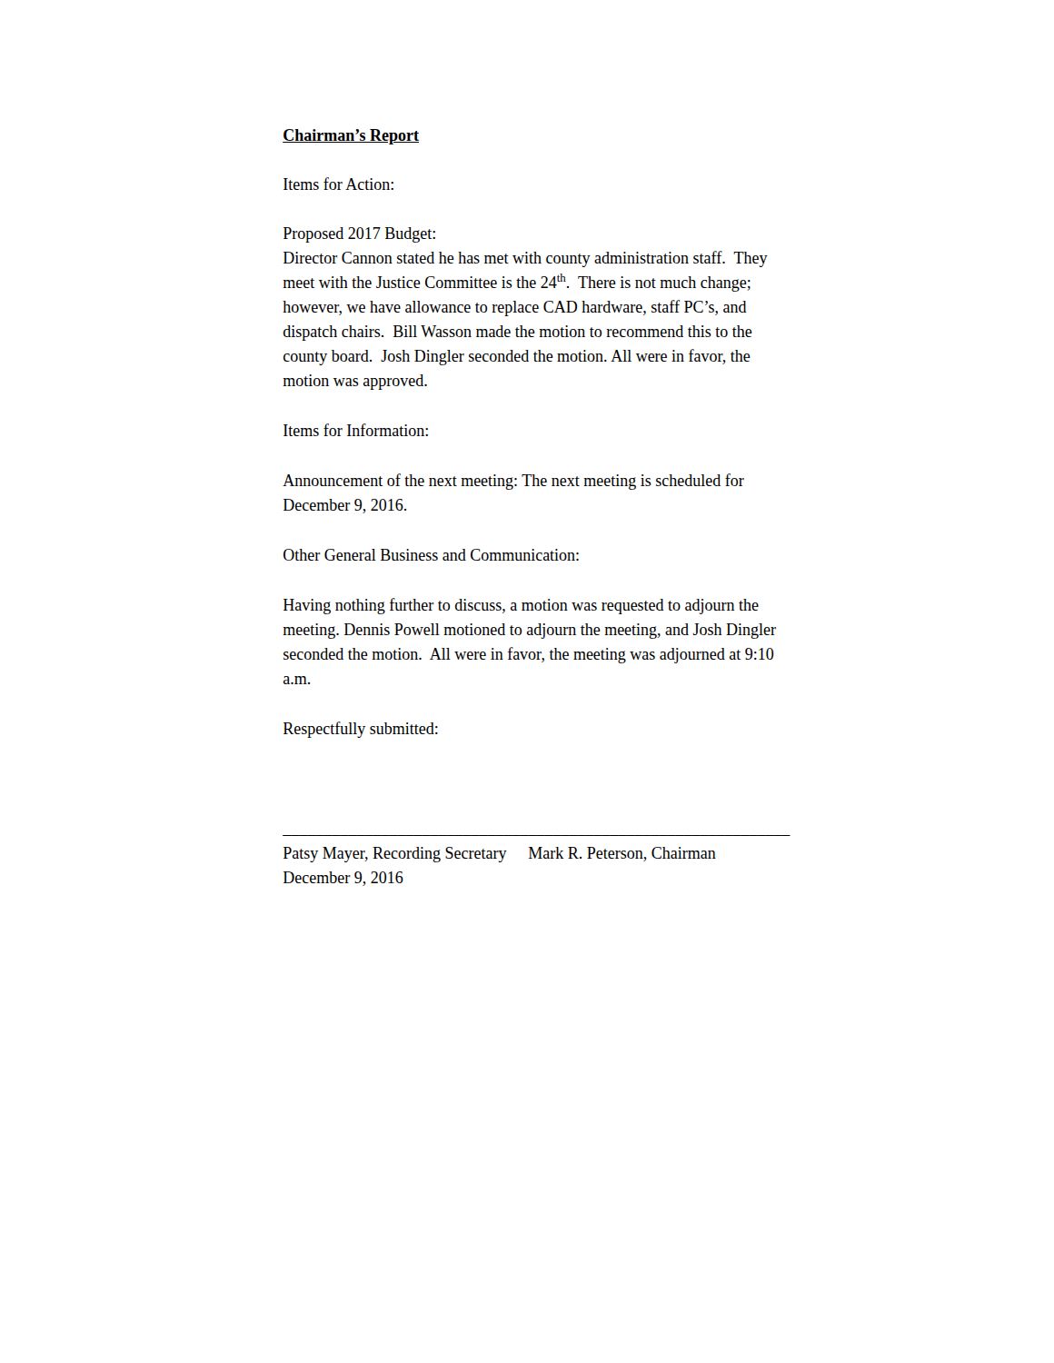Chairman’s Report
Items for Action:
Proposed 2017 Budget:
Director Cannon stated he has met with county administration staff. They meet with the Justice Committee is the 24th. There is not much change; however, we have allowance to replace CAD hardware, staff PC’s, and dispatch chairs. Bill Wasson made the motion to recommend this to the county board. Josh Dingler seconded the motion. All were in favor, the motion was approved.
Items for Information:
Announcement of the next meeting: The next meeting is scheduled for December 9, 2016.
Other General Business and Communication:
Having nothing further to discuss, a motion was requested to adjourn the meeting. Dennis Powell motioned to adjourn the meeting, and Josh Dingler seconded the motion. All were in favor, the meeting was adjourned at 9:10 a.m.
Respectfully submitted:
| ______________________________ Patsy Mayer, Recording Secretary December 9, 2016 | ________________________________ Mark R. Peterson, Chairman |